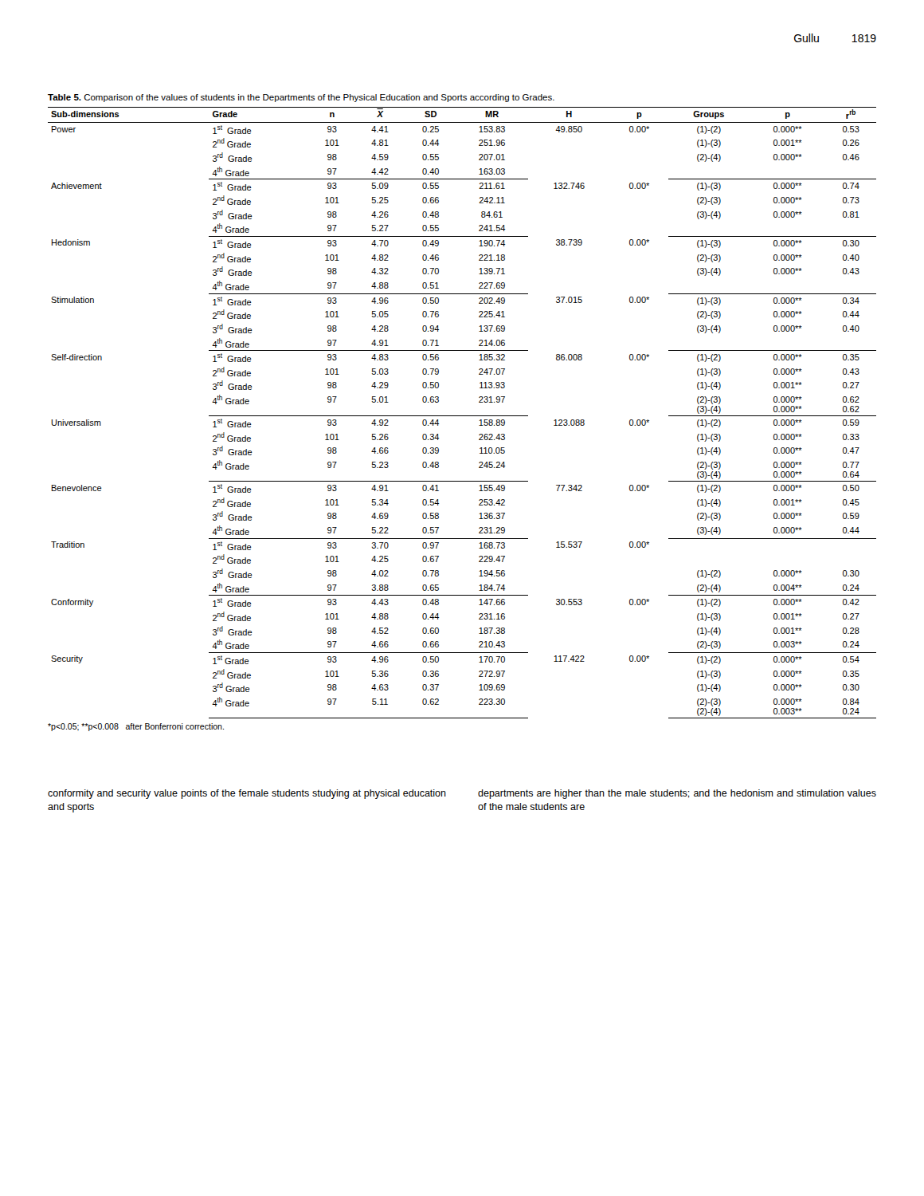Gullu 1819
Table 5. Comparison of the values of students in the Departments of the Physical Education and Sports according to Grades.
| Sub-dimensions | Grade | n | X | SD | MR | H | p | Groups | p | r rb |
| --- | --- | --- | --- | --- | --- | --- | --- | --- | --- | --- |
| Power | 1 st Grade | 93 | 4.41 | 0.25 | 153.83 | 49.850 | 0.00* | (1)-(2) | 0.000** | 0.53 |
| 2 nd Grade | 101 | 4.81 | 0.44 | 251.96 | (1)-(3) | 0.001** | 0.26 |
| 3 rd Grade | 98 | 4.59 | 0.55 | 207.01 | (2)-(4) | 0.000** | 0.46 |
| 4 th Grade | 97 | 4.42 | 0.40 | 163.03 | | | |
| Achievement | 1 st Grade | 93 | 5.09 | 0.55 | 211.61 | 132.746 | 0.00* | (1)-(3) | 0.000** | 0.74 |
| 2 nd Grade | 101 | 5.25 | 0.66 | 242.11 | (2)-(3) | 0.000** | 0.73 |
| 3 rd Grade | 98 | 4.26 | 0.48 | 84.61 | (3)-(4) | 0.000** | 0.81 |
| 4 th Grade | 97 | 5.27 | 0.55 | 241.54 | | | |
| Hedonism | 1 st Grade | 93 | 4.70 | 0.49 | 190.74 | 38.739 | 0.00* | (1)-(3) | 0.000** | 0.30 |
| 2 nd Grade | 101 | 4.82 | 0.46 | 221.18 | (2)-(3) | 0.000** | 0.40 |
| 3 rd Grade | 98 | 4.32 | 0.70 | 139.71 | (3)-(4) | 0.000** | 0.43 |
| 4 th Grade | 97 | 4.88 | 0.51 | 227.69 | | | |
| Stimulation | 1 st Grade | 93 | 4.96 | 0.50 | 202.49 | 37.015 | 0.00* | (1)-(3) | 0.000** | 0.34 |
| 2 nd Grade | 101 | 5.05 | 0.76 | 225.41 | (2)-(3) | 0.000** | 0.44 |
| 3 rd Grade | 98 | 4.28 | 0.94 | 137.69 | (3)-(4) | 0.000** | 0.40 |
| 4 th Grade | 97 | 4.91 | 0.71 | 214.06 | | | |
| Self-direction | 1 st Grade | 93 | 4.83 | 0.56 | 185.32 | 86.008 | 0.00* | (1)-(2) | 0.000** | 0.35 |
| 2 nd Grade | 101 | 5.03 | 0.79 | 247.07 | (1)-(3) | 0.000** | 0.43 |
| 3 rd Grade | 98 | 4.29 | 0.50 | 113.93 | (1)-(4) | 0.001** | 0.27 |
| 4 th Grade | 97 | 5.01 | 0.63 | 231.97 | (2)-(3) (3)-(4) | 0.000** 0.000** | 0.62 0.62 |
| Universalism | 1 st Grade | 93 | 4.92 | 0.44 | 158.89 | 123.088 | 0.00* | (1)-(2) | 0.000** | 0.59 |
| 2 nd Grade | 101 | 5.26 | 0.34 | 262.43 | (1)-(3) | 0.000** | 0.33 |
| 3 rd Grade | 98 | 4.66 | 0.39 | 110.05 | (1)-(4) | 0.000** | 0.47 |
| 4 th Grade | 97 | 5.23 | 0.48 | 245.24 | (2)-(3) (3)-(4) | 0.000** 0.000** | 0.77 0.64 |
| Benevolence | 1 st Grade | 93 | 4.91 | 0.41 | 155.49 | 77.342 | 0.00* | (1)-(2) | 0.000** | 0.50 |
| 2 nd Grade | 101 | 5.34 | 0.54 | 253.42 | (1)-(4) | 0.001** | 0.45 |
| 3 rd Grade | 98 | 4.69 | 0.58 | 136.37 | (2)-(3) | 0.000** | 0.59 |
| 4 th Grade | 97 | 5.22 | 0.57 | 231.29 | (3)-(4) | 0.000** | 0.44 |
| Tradition | 1 st Grade | 93 | 3.70 | 0.97 | 168.73 | 15.537 | 0.00* | | | |
| 2 nd Grade | 101 | 4.25 | 0.67 | 229.47 |
| 3 rd Grade | 98 | 4.02 | 0.78 | 194.56 | (1)-(2) | 0.000** | 0.30 |
| 4 th Grade | 97 | 3.88 | 0.65 | 184.74 | (2)-(4) | 0.004** | 0.24 |
| Conformity | 1 st Grade | 93 | 4.43 | 0.48 | 147.66 | 30.553 | 0.00* | (1)-(2) | 0.000** | 0.42 |
| 2 nd Grade | 101 | 4.88 | 0.44 | 231.16 | (1)-(3) | 0.001** | 0.27 |
| 3 rd Grade | 98 | 4.52 | 0.60 | 187.38 | (1)-(4) | 0.001** | 0.28 |
| 4 th Grade | 97 | 4.66 | 0.66 | 210.43 | (2)-(3) | 0.003** | 0.24 |
| Security | 1 st Grade | 93 | 4.96 | 0.50 | 170.70 | 117.422 | 0.00* | (1)-(2) | 0.000** | 0.54 |
| 2 nd Grade | 101 | 5.36 | 0.36 | 272.97 | (1)-(3) | 0.000** | 0.35 |
| 3 rd Grade | 98 | 4.63 | 0.37 | 109.69 | (1)-(4) | 0.000** | 0.30 |
| 4 th Grade | 97 | 5.11 | 0.62 | 223.30 | (2)-(3) (2)-(4) | 0.000** 0.003** | 0.84 0.24 |
*p<0.05; **p<0.008 after Bonferroni correction.
conformity and security value points of the female students studying at physical education and sports
departments are higher than the male students; and the hedonism and stimulation values of the male students are